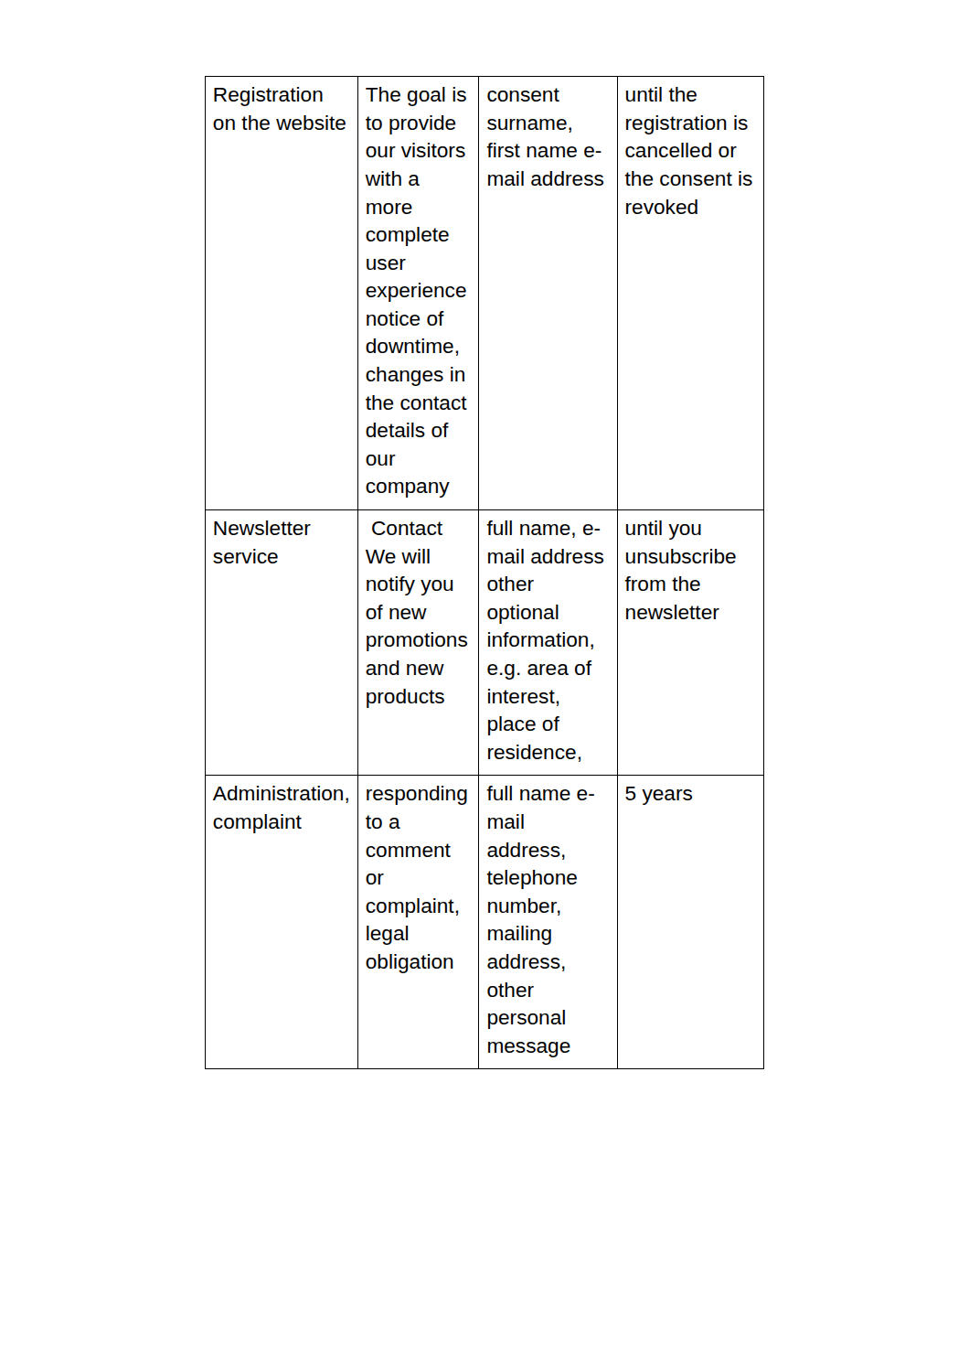| Registration on the website | The goal is to provide our visitors with a more complete user experience notice of downtime, changes in the contact details of our company | consent surname, first name e-mail address | until the registration is cancelled or the consent is revoked |
| Newsletter service | Contact We will notify you of new promotions and new products | full name, e-mail address other optional information, e.g. area of interest, place of residence, | until you unsubscribe from the newsletter |
| Administration, complaint | responding to a comment or complaint, legal obligation | full name e-mail address, telephone number, mailing address, other personal message | 5 years |